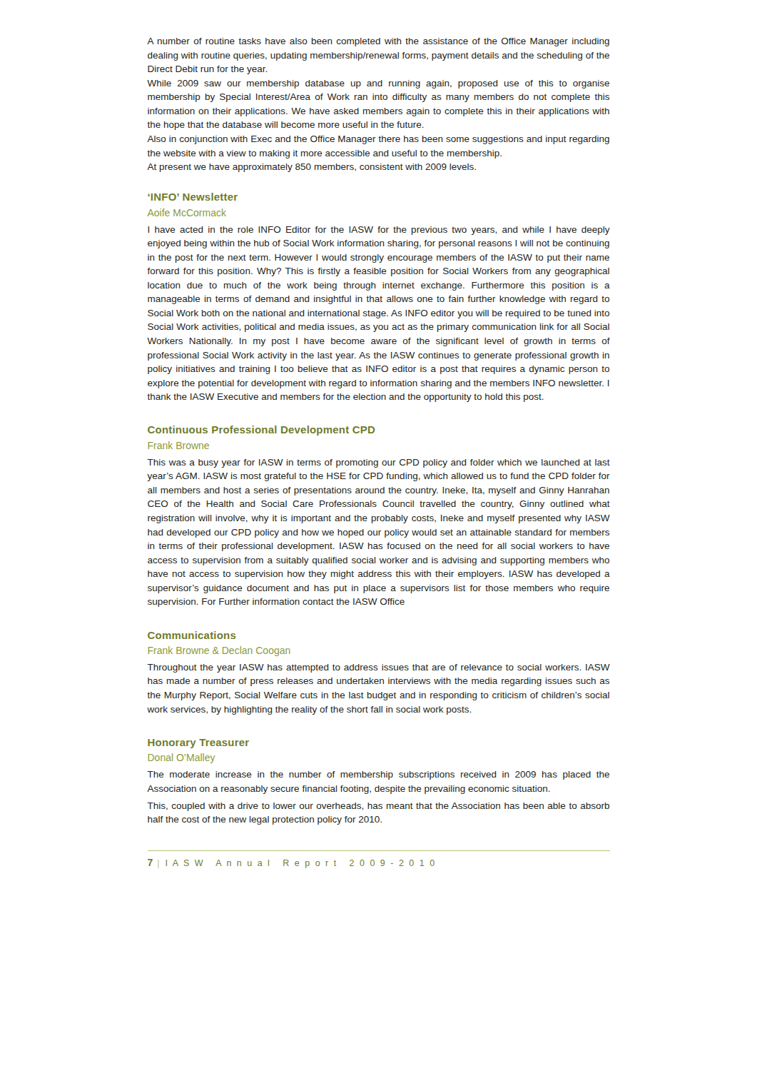A number of routine tasks have also been completed with the assistance of the Office Manager including dealing with routine queries, updating membership/renewal forms, payment details and the scheduling of the Direct Debit run for the year.
While 2009 saw our membership database up and running again, proposed use of this to organise membership by Special Interest/Area of Work ran into difficulty as many members do not complete this information on their applications. We have asked members again to complete this in their applications with the hope that the database will become more useful in the future.
Also in conjunction with Exec and the Office Manager there has been some suggestions and input regarding the website with a view to making it more accessible and useful to the membership.
At present we have approximately 850 members, consistent with 2009 levels.
‘INFO’ Newsletter
Aoife McCormack
I have acted in the role INFO Editor for the IASW for the previous two years, and while I have deeply enjoyed being within the hub of Social Work information sharing, for personal reasons I will not be continuing in the post for the next term. However I would strongly encourage members of the IASW to put their name forward for this position. Why? This is firstly a feasible position for Social Workers from any geographical location due to much of the work being through internet exchange. Furthermore this position is a manageable in terms of demand and insightful in that allows one to fain further knowledge with regard to Social Work both on the national and international stage. As INFO editor you will be required to be tuned into Social Work activities, political and media issues, as you act as the primary communication link for all Social Workers Nationally. In my post I have become aware of the significant level of growth in terms of professional Social Work activity in the last year. As the IASW continues to generate professional growth in policy initiatives and training I too believe that as INFO editor is a post that requires a dynamic person to explore the potential for development with regard to information sharing and the members INFO newsletter. I thank the IASW Executive and members for the election and the opportunity to hold this post.
Continuous Professional Development CPD
Frank Browne
This was a busy year for IASW in terms of promoting our CPD policy and folder which we launched at last year’s AGM. IASW is most grateful to the HSE for CPD funding, which allowed us to fund the CPD folder for all members and host a series of presentations around the country. Ineke, Ita, myself and Ginny Hanrahan CEO of the Health and Social Care Professionals Council travelled the country, Ginny outlined what registration will involve, why it is important and the probably costs, Ineke and myself presented why IASW had developed our CPD policy and how we hoped our policy would set an attainable standard for members in terms of their professional development. IASW has focused on the need for all social workers to have access to supervision from a suitably qualified social worker and is advising and supporting members who have not access to supervision how they might address this with their employers. IASW has developed a supervisor’s guidance document and has put in place a supervisors list for those members who require supervision. For Further information contact the IASW Office
Communications
Frank Browne & Declan Coogan
Throughout the year IASW has attempted to address issues that are of relevance to social workers. IASW has made a number of press releases and undertaken interviews with the media regarding issues such as the Murphy Report, Social Welfare cuts in the last budget and in responding to criticism of children’s social work services, by highlighting the reality of the short fall in social work posts.
Honorary Treasurer
Donal O’Malley
The moderate increase in the number of membership subscriptions received in 2009 has placed the Association on a reasonably secure financial footing, despite the prevailing economic situation.
This, coupled with a drive to lower our overheads, has meant that the Association has been able to absorb half the cost of the new legal protection policy for 2010.
7|I A S W A n n u a l R e p o r t 2 0 0 9 - 2 0 1 0